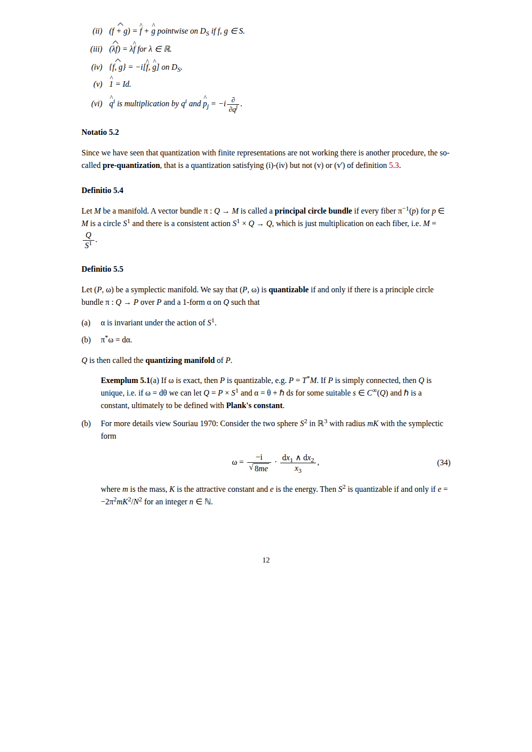(ii) (f + g) = f + g pointwise on DS if f, g ∈ S.
(iii) (λf) = λf for λ ∈ ℝ.
(iv) {f, g} = −i[f, g] on DS.
(v) 1 = Id.
(vi) qi is multiplication by qi and pj = −i∂∂qj.
Notatio 5.2
Since we have seen that quantization with finite representations are not working there is another procedure, the so-called pre-quantization, that is a quantization satisfying (i)-(iv) but not (v) or (v') of definition 5.3.
Definitio 5.4
Let M be a manifold. A vector bundle π : Q → M is called a principal circle bundle if every fiber π−1(p) for p ∈ M is a circle S1 and there is a consistent action S1 × Q → Q, which is just multiplication on each fiber, i.e. M = QS1.
Definitio 5.5
Let (P, ω) be a symplectic manifold. We say that (P, ω) is quantizable if and only if there is a principle circle bundle π : Q → P over P and a 1-form α on Q such that
(a) α is invariant under the action of S1.
(b) π*ω = dα.
Q is then called the quantizing manifold of P.
Exemplum 5.1(a) If ω is exact, then P is quantizable, e.g. P = T*M. If P is simply connected, then Q is unique, i.e. if ω = dθ we can let Q = P × S1 and α = θ + ℏ ds for some suitable s ∈ C∞(Q) and ℏ is a constant, ultimately to be defined with Plank's constant.
(b) For more details view Souriau 1970: Consider the two sphere S2 in ℝ3 with radius mK with the symplectic form
ω = −i 8me · dx1 ∧ dx2 x3, (34)
where m is the mass, K is the attractive constant and e is the energy. Then S2 is quantizable if and only if e = −2π2mK2/N2 for an integer n ∈ ℕ.
12